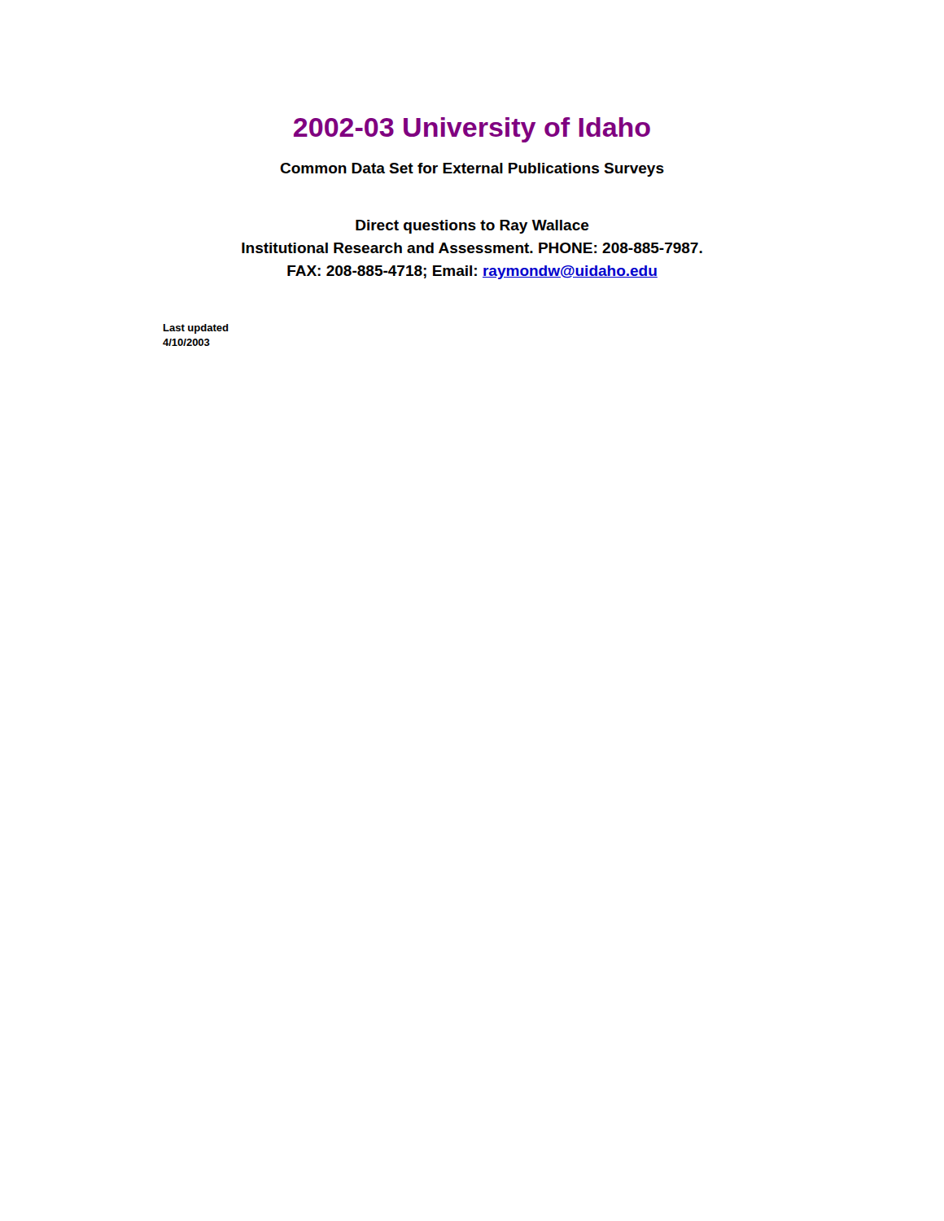2002-03 University of Idaho
Common Data Set for External Publications Surveys
Direct questions to Ray Wallace
Institutional Research and Assessment. PHONE: 208-885-7987.
FAX: 208-885-4718; Email: raymondw@uidaho.edu
Last updated
4/10/2003